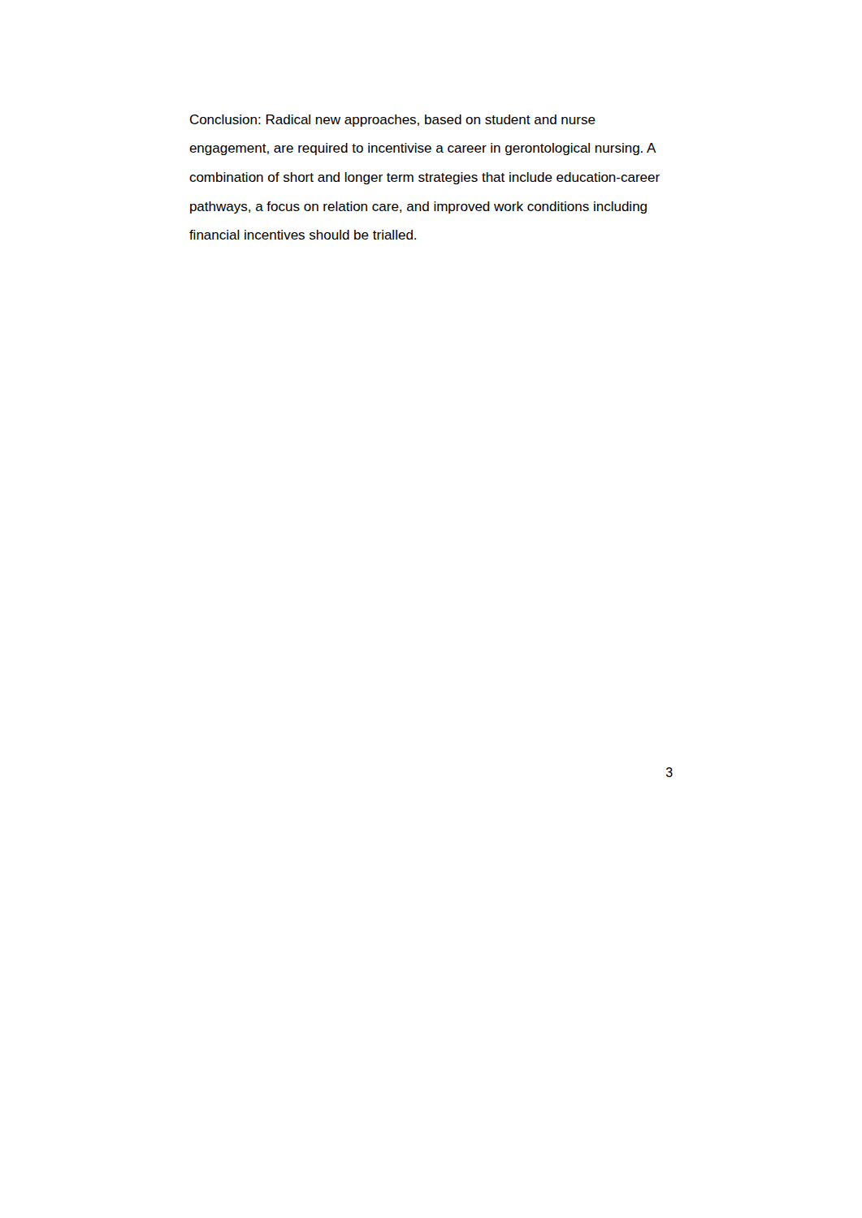Conclusion: Radical new approaches, based on student and nurse engagement, are required to incentivise a career in gerontological nursing. A combination of short and longer term strategies that include education-career pathways, a focus on relation care, and improved work conditions including financial incentives should be trialled.
3